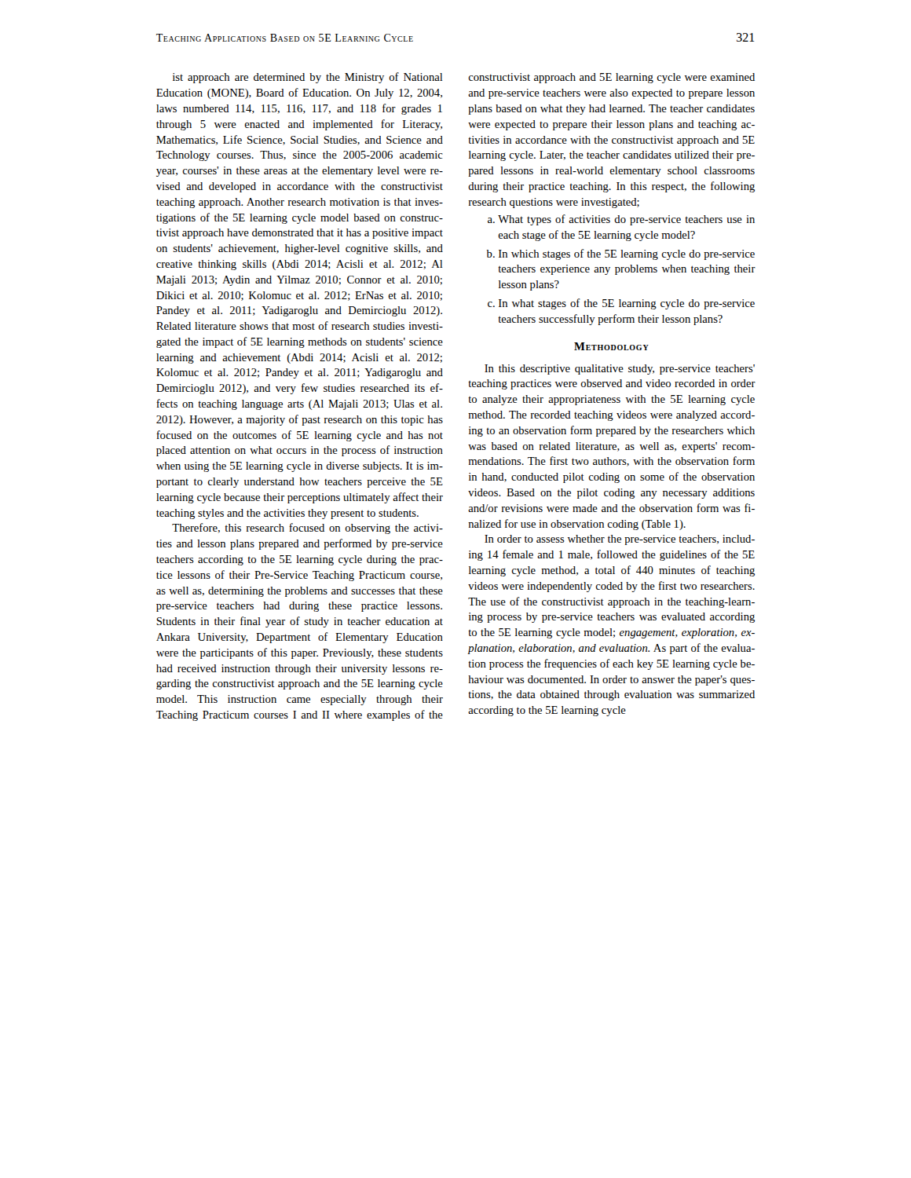Teaching Applications Based on 5E Learning Cycle 321
ist approach are determined by the Ministry of National Education (MONE), Board of Education. On July 12, 2004, laws numbered 114, 115, 116, 117, and 118 for grades 1 through 5 were enacted and implemented for Literacy, Mathematics, Life Science, Social Studies, and Science and Technology courses. Thus, since the 2005-2006 academic year, courses' in these areas at the elementary level were revised and developed in accordance with the constructivist teaching approach. Another research motivation is that investigations of the 5E learning cycle model based on constructivist approach have demonstrated that it has a positive impact on students' achievement, higher-level cognitive skills, and creative thinking skills (Abdi 2014; Acisli et al. 2012; Al Majali 2013; Aydin and Yilmaz 2010; Connor et al. 2010; Dikici et al. 2010; Kolomuc et al. 2012; ErNas et al. 2010; Pandey et al. 2011; Yadigaroglu and Demircioglu 2012). Related literature shows that most of research studies investigated the impact of 5E learning methods on students' science learning and achievement (Abdi 2014; Acisli et al. 2012; Kolomuc et al. 2012; Pandey et al. 2011; Yadigaroglu and Demircioglu 2012), and very few studies researched its effects on teaching language arts (Al Majali 2013; Ulas et al. 2012). However, a majority of past research on this topic has focused on the outcomes of 5E learning cycle and has not placed attention on what occurs in the process of instruction when using the 5E learning cycle in diverse subjects. It is important to clearly understand how teachers perceive the 5E learning cycle because their perceptions ultimately affect their teaching styles and the activities they present to students.
Therefore, this research focused on observing the activities and lesson plans prepared and performed by pre-service teachers according to the 5E learning cycle during the practice lessons of their Pre-Service Teaching Practicum course, as well as, determining the problems and successes that these pre-service teachers had during these practice lessons. Students in their final year of study in teacher education at Ankara University, Department of Elementary Education were the participants of this paper. Previously, these students had received instruction through their university lessons regarding the constructivist approach and the 5E learning cycle model. This instruction came especially through their Teaching Practicum courses I and II where examples of the constructivist approach and 5E learning cycle were examined and pre-service teachers were also expected to prepare lesson plans based on what they had learned. The teacher candidates were expected to prepare their lesson plans and teaching activities in accordance with the constructivist approach and 5E learning cycle. Later, the teacher candidates utilized their prepared lessons in real-world elementary school classrooms during their practice teaching. In this respect, the following research questions were investigated;
What types of activities do pre-service teachers use in each stage of the 5E learning cycle model?
In which stages of the 5E learning cycle do pre-service teachers experience any problems when teaching their lesson plans?
In what stages of the 5E learning cycle do pre-service teachers successfully perform their lesson plans?
Methodology
In this descriptive qualitative study, pre-service teachers' teaching practices were observed and video recorded in order to analyze their appropriateness with the 5E learning cycle method. The recorded teaching videos were analyzed according to an observation form prepared by the researchers which was based on related literature, as well as, experts' recommendations. The first two authors, with the observation form in hand, conducted pilot coding on some of the observation videos. Based on the pilot coding any necessary additions and/or revisions were made and the observation form was finalized for use in observation coding (Table 1).
In order to assess whether the pre-service teachers, including 14 female and 1 male, followed the guidelines of the 5E learning cycle method, a total of 440 minutes of teaching videos were independently coded by the first two researchers. The use of the constructivist approach in the teaching-learning process by pre-service teachers was evaluated according to the 5E learning cycle model; engagement, exploration, explanation, elaboration, and evaluation. As part of the evaluation process the frequencies of each key 5E learning cycle behaviour was documented. In order to answer the paper's questions, the data obtained through evaluation was summarized according to the 5E learning cycle